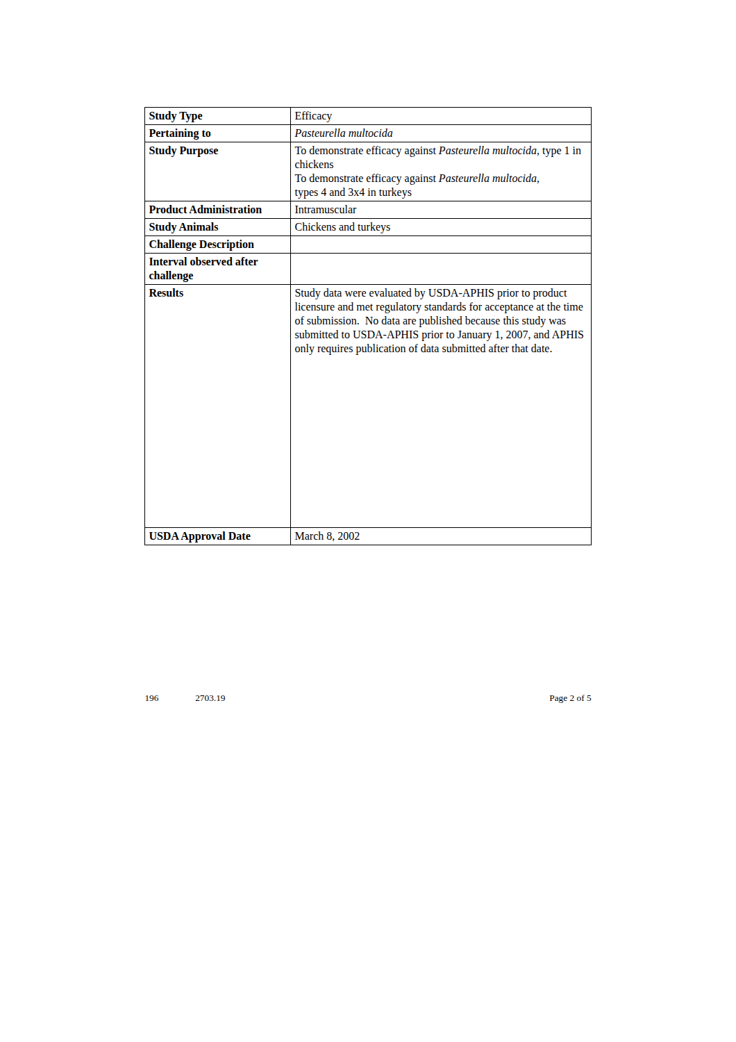| Study Type | Efficacy |
| Pertaining to | Pasteurella multocida |
| Study Purpose | To demonstrate efficacy against Pasteurella multocida , type 1 in chickens To demonstrate efficacy against Pasteurella multocida , types 4 and 3x4 in turkeys |
| Product Administration | Intramuscular |
| Study Animals | Chickens and turkeys |
| Challenge Description | |
| Interval observed after challenge | |
| Results | Study data were evaluated by USDA-APHIS prior to product licensure and met regulatory standards for acceptance at the time of submission. No data are published because this study was submitted to USDA-APHIS prior to January 1, 2007, and APHIS only requires publication of data submitted after that date. |
| USDA Approval Date | March 8, 2002 |
196 2703.19 Page 2 of 5